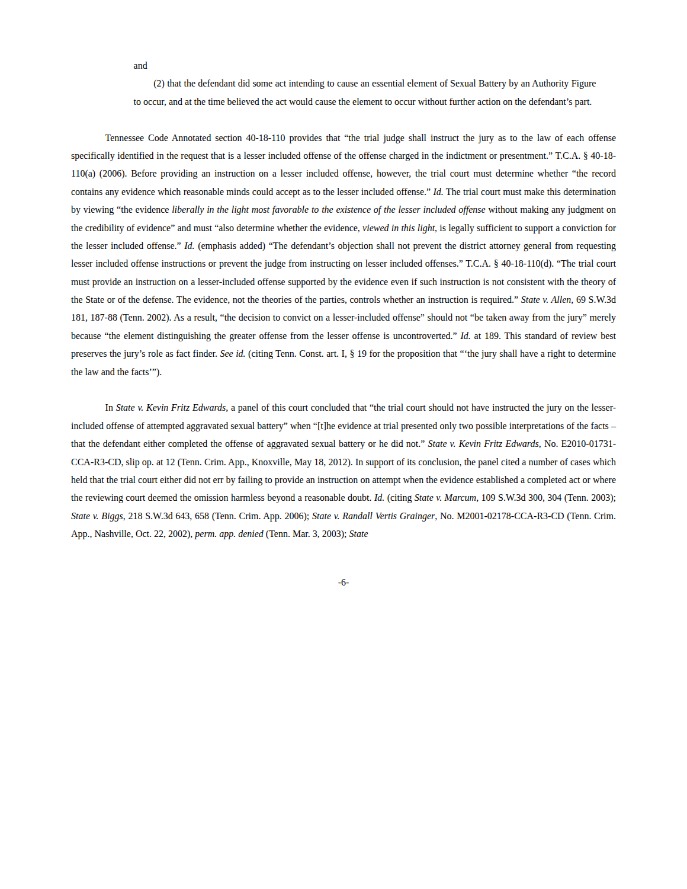and
(2) that the defendant did some act intending to cause an essential element of Sexual Battery by an Authority Figure to occur, and at the time believed the act would cause the element to occur without further action on the defendant’s part.
Tennessee Code Annotated section 40-18-110 provides that “the trial judge shall instruct the jury as to the law of each offense specifically identified in the request that is a lesser included offense of the offense charged in the indictment or presentment.” T.C.A. § 40-18-110(a) (2006). Before providing an instruction on a lesser included offense, however, the trial court must determine whether “the record contains any evidence which reasonable minds could accept as to the lesser included offense.” Id. The trial court must make this determination by viewing “the evidence liberally in the light most favorable to the existence of the lesser included offense without making any judgment on the credibility of evidence” and must “also determine whether the evidence, viewed in this light, is legally sufficient to support a conviction for the lesser included offense.” Id. (emphasis added) “The defendant’s objection shall not prevent the district attorney general from requesting lesser included offense instructions or prevent the judge from instructing on lesser included offenses.” T.C.A. § 40-18-110(d). “The trial court must provide an instruction on a lesser-included offense supported by the evidence even if such instruction is not consistent with the theory of the State or of the defense. The evidence, not the theories of the parties, controls whether an instruction is required.” State v. Allen, 69 S.W.3d 181, 187-88 (Tenn. 2002). As a result, “the decision to convict on a lesser-included offense” should not “be taken away from the jury” merely because “the element distinguishing the greater offense from the lesser offense is uncontroverted.” Id. at 189. This standard of review best preserves the jury’s role as fact finder. See id. (citing Tenn. Const. art. I, § 19 for the proposition that “‘the jury shall have a right to determine the law and the facts’”).
In State v. Kevin Fritz Edwards, a panel of this court concluded that “the trial court should not have instructed the jury on the lesser-included offense of attempted aggravated sexual battery” when “[t]he evidence at trial presented only two possible interpretations of the facts – that the defendant either completed the offense of aggravated sexual battery or he did not.” State v. Kevin Fritz Edwards, No. E2010-01731-CCA-R3-CD, slip op. at 12 (Tenn. Crim. App., Knoxville, May 18, 2012). In support of its conclusion, the panel cited a number of cases which held that the trial court either did not err by failing to provide an instruction on attempt when the evidence established a completed act or where the reviewing court deemed the omission harmless beyond a reasonable doubt. Id. (citing State v. Marcum, 109 S.W.3d 300, 304 (Tenn. 2003); State v. Biggs, 218 S.W.3d 643, 658 (Tenn. Crim. App. 2006); State v. Randall Vertis Grainger, No. M2001-02178-CCA-R3-CD (Tenn. Crim. App., Nashville, Oct. 22, 2002), perm. app. denied (Tenn. Mar. 3, 2003); State
-6-